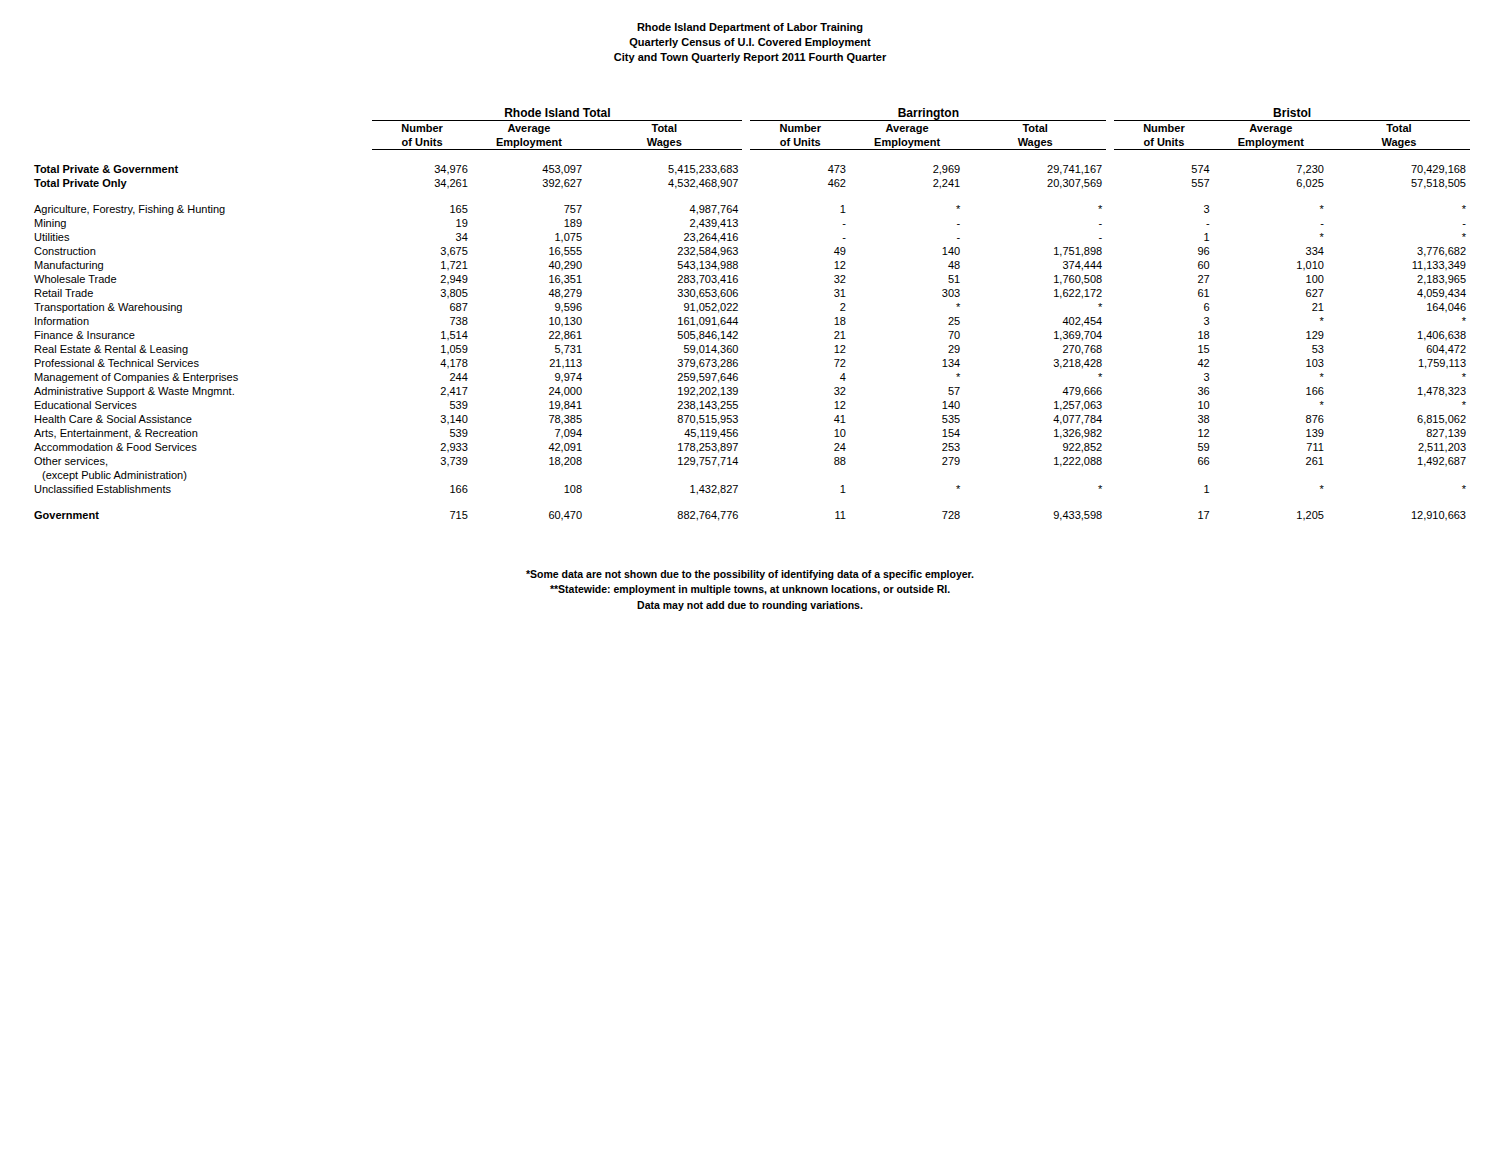Rhode Island Department of Labor Training
Quarterly Census of U.I. Covered Employment
City and Town Quarterly Report 2011 Fourth Quarter
| | Rhode Island Total | | Barrington | | Bristol |
| | Number | Average | Total | | Number | Average | Total | | Number | Average | Total |
| | of Units | Employment | Wages | | of Units | Employment | Wages | | of Units | Employment | Wages |
| Total Private & Government | 34,976 | 453,097 | 5,415,233,683 | | 473 | 2,969 | 29,741,167 | | 574 | 7,230 | 70,429,168 |
| Total Private Only | 34,261 | 392,627 | 4,532,468,907 | | 462 | 2,241 | 20,307,569 | | 557 | 6,025 | 57,518,505 |
| Agriculture, Forestry, Fishing & Hunting | 165 | 757 | 4,987,764 | | 1 | * | * | | 3 | * | * |
| Mining | 19 | 189 | 2,439,413 | | - | - | - | | - | - | - |
| Utilities | 34 | 1,075 | 23,264,416 | | - | - | - | | 1 | * | * |
| Construction | 3,675 | 16,555 | 232,584,963 | | 49 | 140 | 1,751,898 | | 96 | 334 | 3,776,682 |
| Manufacturing | 1,721 | 40,290 | 543,134,988 | | 12 | 48 | 374,444 | | 60 | 1,010 | 11,133,349 |
| Wholesale Trade | 2,949 | 16,351 | 283,703,416 | | 32 | 51 | 1,760,508 | | 27 | 100 | 2,183,965 |
| Retail Trade | 3,805 | 48,279 | 330,653,606 | | 31 | 303 | 1,622,172 | | 61 | 627 | 4,059,434 |
| Transportation & Warehousing | 687 | 9,596 | 91,052,022 | | 2 | * | * | | 6 | 21 | 164,046 |
| Information | 738 | 10,130 | 161,091,644 | | 18 | 25 | 402,454 | | 3 | * | * |
| Finance & Insurance | 1,514 | 22,861 | 505,846,142 | | 21 | 70 | 1,369,704 | | 18 | 129 | 1,406,638 |
| Real Estate & Rental & Leasing | 1,059 | 5,731 | 59,014,360 | | 12 | 29 | 270,768 | | 15 | 53 | 604,472 |
| Professional & Technical Services | 4,178 | 21,113 | 379,673,286 | | 72 | 134 | 3,218,428 | | 42 | 103 | 1,759,113 |
| Management of Companies & Enterprises | 244 | 9,974 | 259,597,646 | | 4 | * | * | | 3 | * | * |
| Administrative Support & Waste Mngmnt. | 2,417 | 24,000 | 192,202,139 | | 32 | 57 | 479,666 | | 36 | 166 | 1,478,323 |
| Educational Services | 539 | 19,841 | 238,143,255 | | 12 | 140 | 1,257,063 | | 10 | * | * |
| Health Care & Social Assistance | 3,140 | 78,385 | 870,515,953 | | 41 | 535 | 4,077,784 | | 38 | 876 | 6,815,062 |
| Arts, Entertainment, & Recreation | 539 | 7,094 | 45,119,456 | | 10 | 154 | 1,326,982 | | 12 | 139 | 827,139 |
| Accommodation & Food Services | 2,933 | 42,091 | 178,253,897 | | 24 | 253 | 922,852 | | 59 | 711 | 2,511,203 |
| Other services, | 3,739 | 18,208 | 129,757,714 | | 88 | 279 | 1,222,088 | | 66 | 261 | 1,492,687 |
| (except Public Administration) | | | | | | | | | | | |
| Unclassified Establishments | 166 | 108 | 1,432,827 | | 1 | * | * | | 1 | * | * |
| Government | 715 | 60,470 | 882,764,776 | | 11 | 728 | 9,433,598 | | 17 | 1,205 | 12,910,663 |
*Some data are not shown due to the possibility of identifying data of a specific employer.
**Statewide: employment in multiple towns, at unknown locations, or outside RI.
Data may not add due to rounding variations.